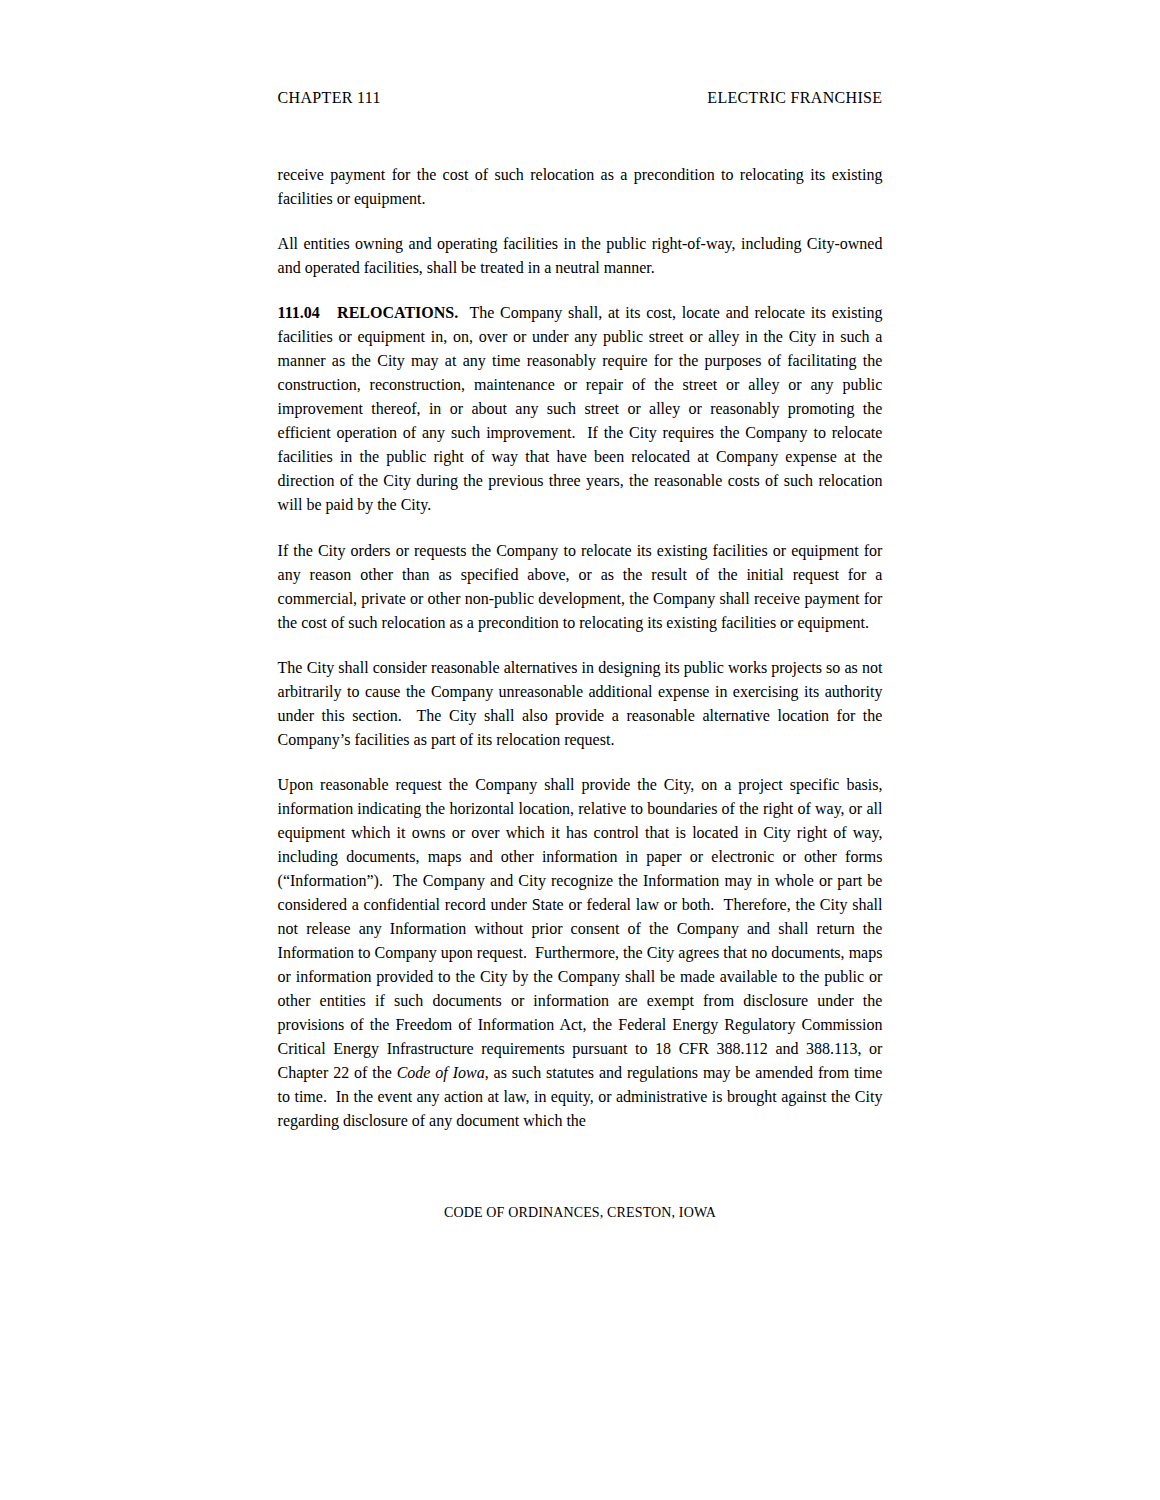CHAPTER 111 ELECTRIC FRANCHISE
receive payment for the cost of such relocation as a precondition to relocating its existing facilities or equipment.
All entities owning and operating facilities in the public right-of-way, including City-owned and operated facilities, shall be treated in a neutral manner.
111.04 RELOCATIONS. The Company shall, at its cost, locate and relocate its existing facilities or equipment in, on, over or under any public street or alley in the City in such a manner as the City may at any time reasonably require for the purposes of facilitating the construction, reconstruction, maintenance or repair of the street or alley or any public improvement thereof, in or about any such street or alley or reasonably promoting the efficient operation of any such improvement. If the City requires the Company to relocate facilities in the public right of way that have been relocated at Company expense at the direction of the City during the previous three years, the reasonable costs of such relocation will be paid by the City.
If the City orders or requests the Company to relocate its existing facilities or equipment for any reason other than as specified above, or as the result of the initial request for a commercial, private or other non-public development, the Company shall receive payment for the cost of such relocation as a precondition to relocating its existing facilities or equipment.
The City shall consider reasonable alternatives in designing its public works projects so as not arbitrarily to cause the Company unreasonable additional expense in exercising its authority under this section. The City shall also provide a reasonable alternative location for the Company’s facilities as part of its relocation request.
Upon reasonable request the Company shall provide the City, on a project specific basis, information indicating the horizontal location, relative to boundaries of the right of way, or all equipment which it owns or over which it has control that is located in City right of way, including documents, maps and other information in paper or electronic or other forms (“Information”). The Company and City recognize the Information may in whole or part be considered a confidential record under State or federal law or both. Therefore, the City shall not release any Information without prior consent of the Company and shall return the Information to Company upon request. Furthermore, the City agrees that no documents, maps or information provided to the City by the Company shall be made available to the public or other entities if such documents or information are exempt from disclosure under the provisions of the Freedom of Information Act, the Federal Energy Regulatory Commission Critical Energy Infrastructure requirements pursuant to 18 CFR 388.112 and 388.113, or Chapter 22 of the Code of Iowa, as such statutes and regulations may be amended from time to time. In the event any action at law, in equity, or administrative is brought against the City regarding disclosure of any document which the
CODE OF ORDINANCES, CRESTON, IOWA